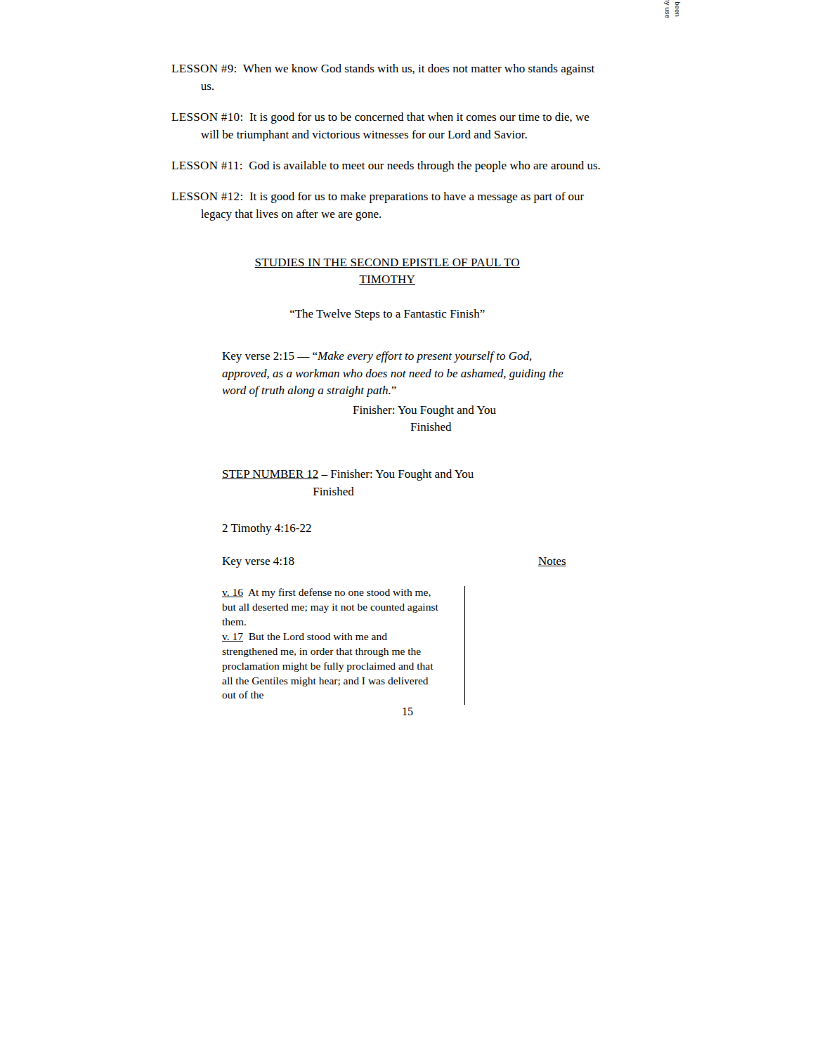Copyright © 2017 by Bible Teaching Resources by Don Anderson Ministries. The author's teacher notes incorporate quoted, paraphrased and summarized material from a variety of sources, all of which have been appropriately credited to the best of our ability. Quotations particularly reside within the realm of fair use. It is the nature of teacher notes to contain references that may prove difficult to accurately attribute. Any use of material without proper citation is unintentional. Teacher notes have been compiled by Ronnie Marroquin.
LESSON #9: When we know God stands with us, it does not matter who stands against us.
LESSON #10: It is good for us to be concerned that when it comes our time to die, we will be triumphant and victorious witnesses for our Lord and Savior.
LESSON #11: God is available to meet our needs through the people who are around us.
LESSON #12: It is good for us to make preparations to have a message as part of our legacy that lives on after we are gone.
STUDIES IN THE SECOND EPISTLE OF PAUL TO TIMOTHY
“The Twelve Steps to a Fantastic Finish”
Key verse 2:15 — “Make every effort to present yourself to God, approved, as a workman who does not need to be ashamed, guiding the word of truth along a straight path.”
Finisher: You Fought and YouFinished
STEP NUMBER 12 – Finisher: You Fought and YouFinished
2 Timothy 4:16-22
Key verse 4:18 Notes
v. 16 At my first defense no one stood with me, but all deserted me; may it not be counted against them.
v. 17 But the Lord stood with me and strengthened me, in order that through me the proclamation might be fully proclaimed and that all the Gentiles might hear; and I was delivered out of the
15